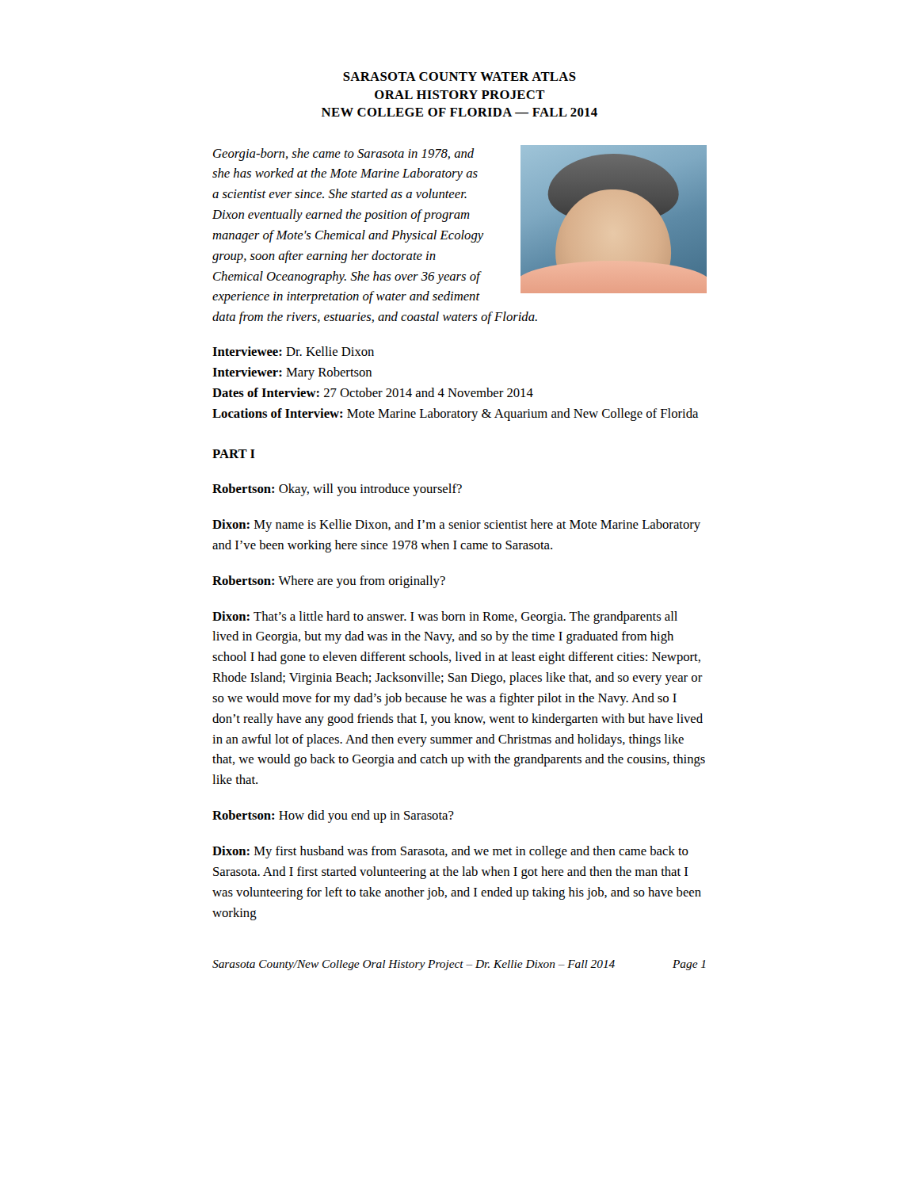Sarasota County Water Atlas
Oral History Project
New College of Florida — Fall 2014
Georgia-born, she came to Sarasota in 1978, and she has worked at the Mote Marine Laboratory as a scientist ever since. She started as a volunteer. Dixon eventually earned the position of program manager of Mote's Chemical and Physical Ecology group, soon after earning her doctorate in Chemical Oceanography. She has over 36 years of experience in interpretation of water and sediment data from the rivers, estuaries, and coastal waters of Florida.
Interviewee: Dr. Kellie Dixon
Interviewer: Mary Robertson
Dates of Interview: 27 October 2014 and 4 November 2014
Locations of Interview: Mote Marine Laboratory & Aquarium and New College of Florida
PART I
Robertson: Okay, will you introduce yourself?
Dixon: My name is Kellie Dixon, and I’m a senior scientist here at Mote Marine Laboratory and I’ve been working here since 1978 when I came to Sarasota.
Robertson: Where are you from originally?
Dixon: That’s a little hard to answer. I was born in Rome, Georgia. The grandparents all lived in Georgia, but my dad was in the Navy, and so by the time I graduated from high school I had gone to eleven different schools, lived in at least eight different cities: Newport, Rhode Island; Virginia Beach; Jacksonville; San Diego, places like that, and so every year or so we would move for my dad’s job because he was a fighter pilot in the Navy. And so I don’t really have any good friends that I, you know, went to kindergarten with but have lived in an awful lot of places. And then every summer and Christmas and holidays, things like that, we would go back to Georgia and catch up with the grandparents and the cousins, things like that.
Robertson: How did you end up in Sarasota?
Dixon: My first husband was from Sarasota, and we met in college and then came back to Sarasota. And I first started volunteering at the lab when I got here and then the man that I was volunteering for left to take another job, and I ended up taking his job, and so have been working
Sarasota County/New College Oral History Project – Dr. Kellie Dixon – Fall 2014 Page 1